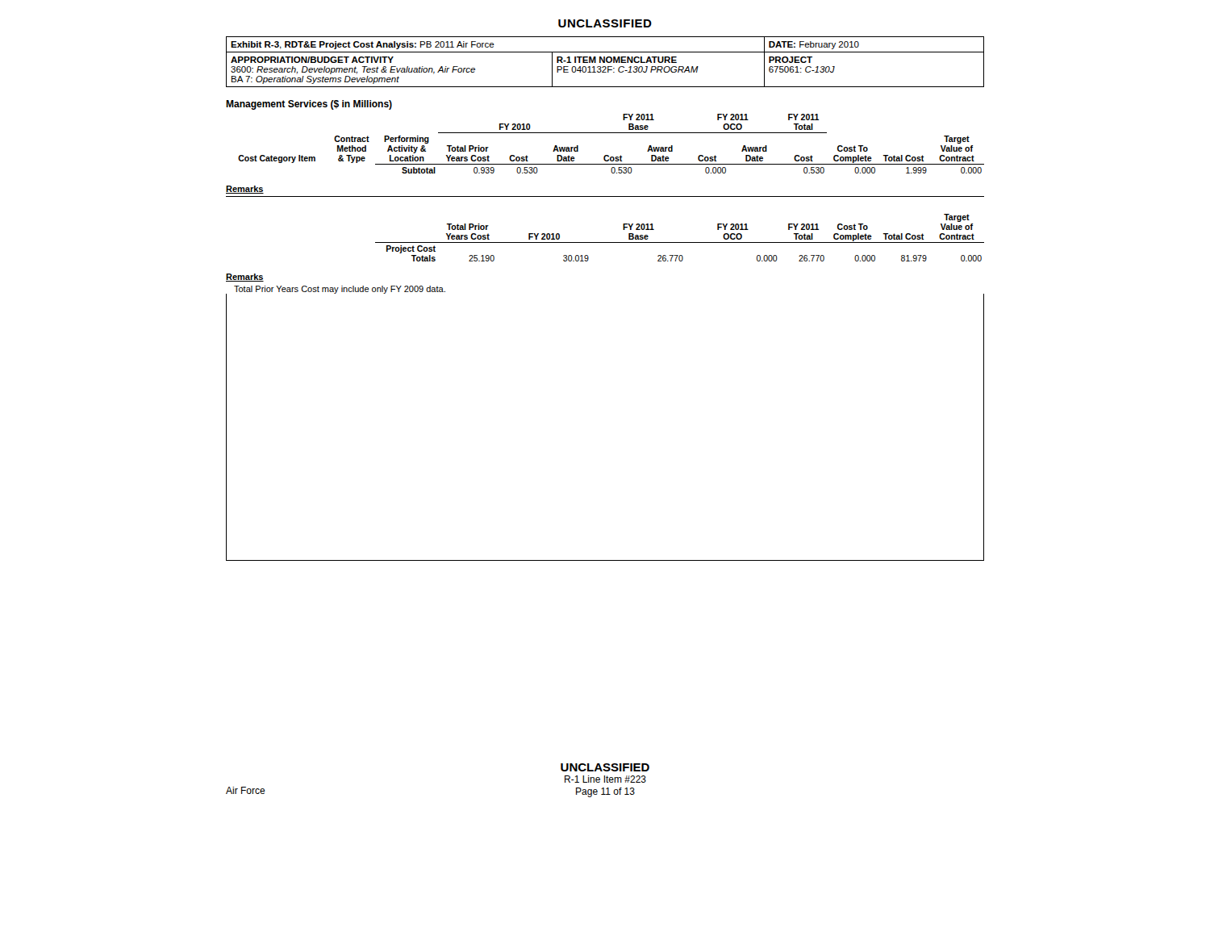UNCLASSIFIED
| Exhibit R-3 , RDT&E Project Cost Analysis: PB 2011 Air Force | DATE: February 2010 |
| APPROPRIATION/BUDGET ACTIVITY 3600: Research, Development, Test & Evaluation, Air Force BA 7: Operational Systems Development | R-1 ITEM NOMENCLATURE PE 0401132F: C-130J PROGRAM | PROJECT 675061: C-130J |
Management Services ($ in Millions)
| | FY 2010 | FY 2011 Base | FY 2011 OCO | FY 2011 Total | |
| Cost Category Item | Contract Method & Type | Performing Activity & Location | Total Prior Years Cost | Cost | Award Date | Cost | Award Date | Cost | Award Date | Cost | Cost To Complete | Total Cost | Target Value of Contract |
| | Subtotal | 0.939 | 0.530 | | 0.530 | | 0.000 | | 0.530 | 0.000 | 1.999 | 0.000 |
Remarks
| | Total Prior Years Cost | FY 2010 | FY 2011 Base | FY 2011 OCO | FY 2011 Total | Cost To Complete | Total Cost | Target Value of Contract |
| | Project Cost Totals | 25.190 | 30.019 | 26.770 | 0.000 | 26.770 | 0.000 | 81.979 | 0.000 |
Remarks
Total Prior Years Cost may include only FY 2009 data.
UNCLASSIFIED
Air Force
R-1 Line Item #223
Page 11 of 13